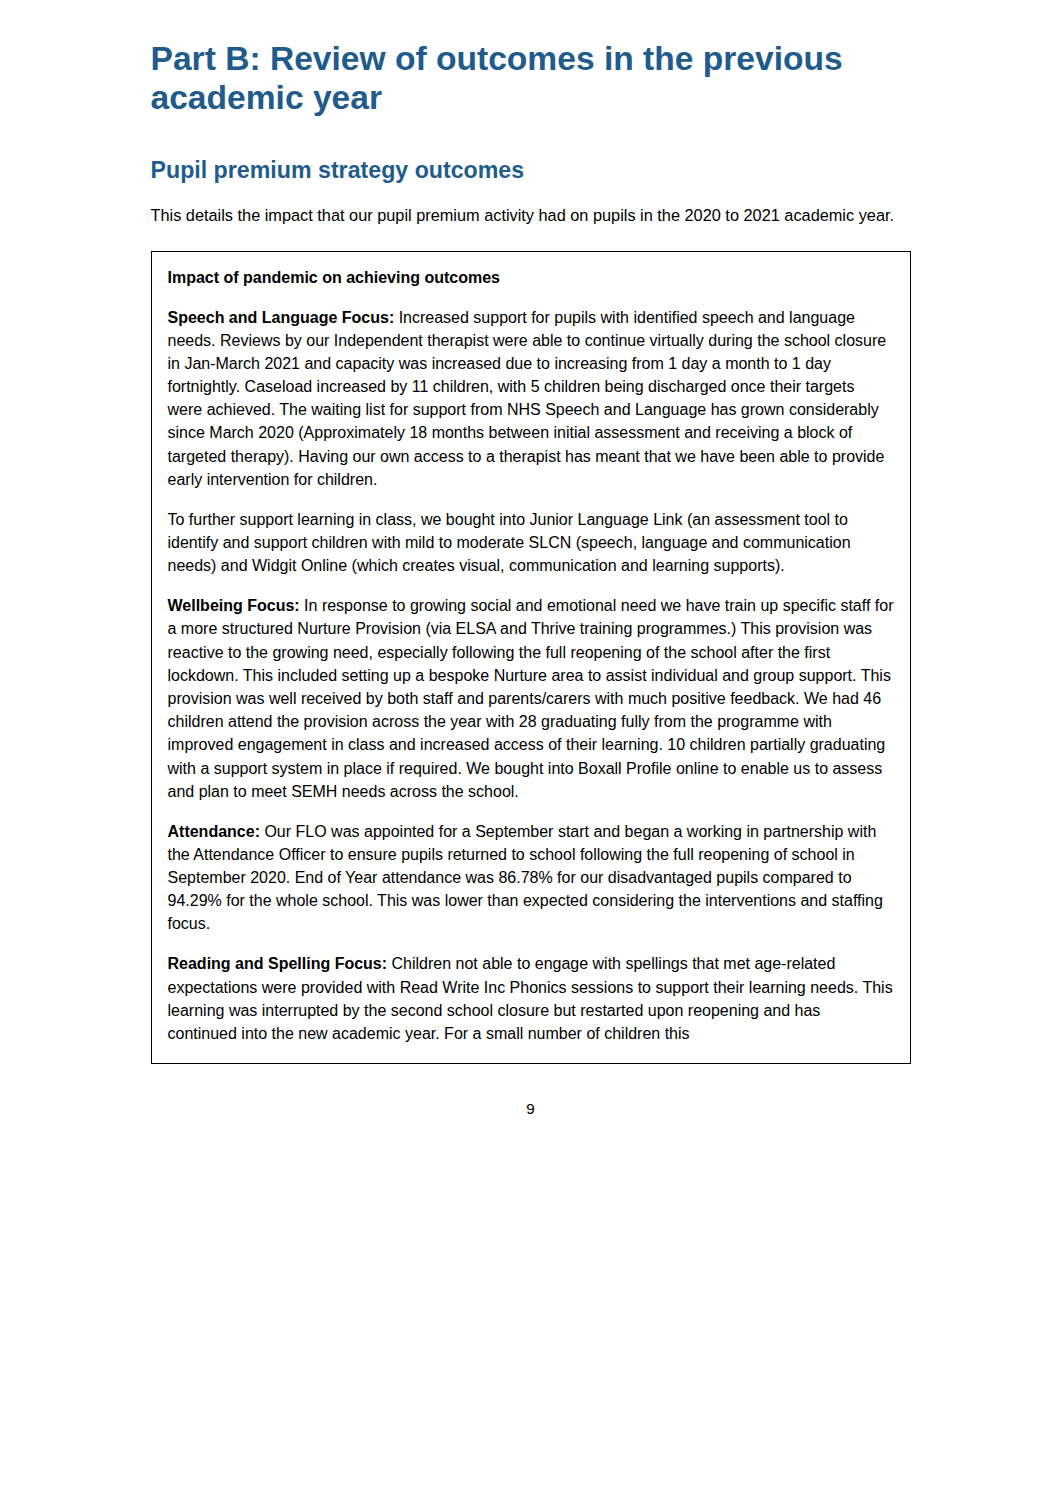Part B: Review of outcomes in the previous academic year
Pupil premium strategy outcomes
This details the impact that our pupil premium activity had on pupils in the 2020 to 2021 academic year.
Impact of pandemic on achieving outcomes
Speech and Language Focus: Increased support for pupils with identified speech and language needs. Reviews by our Independent therapist were able to continue virtually during the school closure in Jan-March 2021 and capacity was increased due to increasing from 1 day a month to 1 day fortnightly. Caseload increased by 11 children, with 5 children being discharged once their targets were achieved. The waiting list for support from NHS Speech and Language has grown considerably since March 2020 (Approximately 18 months between initial assessment and receiving a block of targeted therapy). Having our own access to a therapist has meant that we have been able to provide early intervention for children.
To further support learning in class, we bought into Junior Language Link (an assessment tool to identify and support children with mild to moderate SLCN (speech, language and communication needs) and Widgit Online (which creates visual, communication and learning supports).
Wellbeing Focus: In response to growing social and emotional need we have train up specific staff for a more structured Nurture Provision (via ELSA and Thrive training programmes.) This provision was reactive to the growing need, especially following the full reopening of the school after the first lockdown. This included setting up a bespoke Nurture area to assist individual and group support. This provision was well received by both staff and parents/carers with much positive feedback. We had 46 children attend the provision across the year with 28 graduating fully from the programme with improved engagement in class and increased access of their learning. 10 children partially graduating with a support system in place if required. We bought into Boxall Profile online to enable us to assess and plan to meet SEMH needs across the school.
Attendance: Our FLO was appointed for a September start and began a working in partnership with the Attendance Officer to ensure pupils returned to school following the full reopening of school in September 2020. End of Year attendance was 86.78% for our disadvantaged pupils compared to 94.29% for the whole school. This was lower than expected considering the interventions and staffing focus.
Reading and Spelling Focus: Children not able to engage with spellings that met age-related expectations were provided with Read Write Inc Phonics sessions to support their learning needs. This learning was interrupted by the second school closure but restarted upon reopening and has continued into the new academic year. For a small number of children this
9